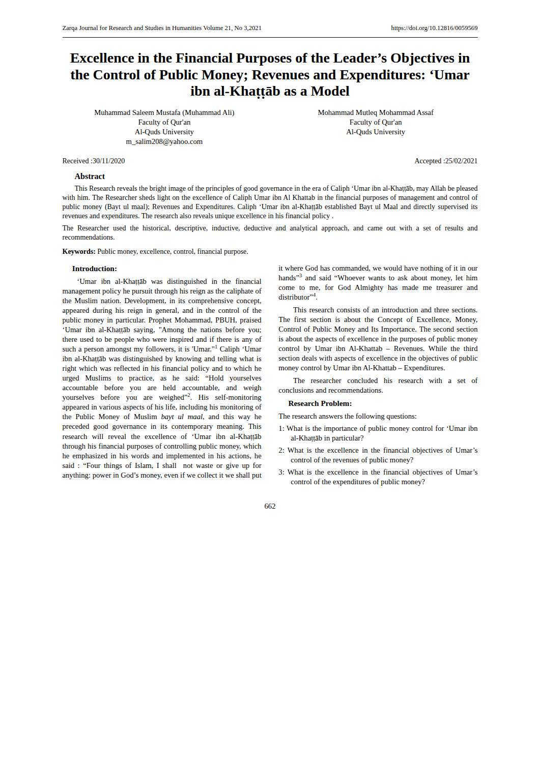Zarqa Journal for Research and Studies in Humanities Volume 21, No 3,2021
https://doi.org/10.12816/0059569
Excellence in the Financial Purposes of the Leader’s Objectives in the Control of Public Money; Revenues and Expenditures: ‘Umar ibn al-Khaṭṭāb as a Model
Muhammad Saleem Mustafa (Muhammad Ali)
Faculty of Qur'an
Al-Quds University
m_salim208@yahoo.com
Mohammad Mutleq Mohammad Assaf
Faculty of Qur'an
Al-Quds University
Received :30/11/2020
Accepted :25/02/2021
Abstract
This Research reveals the bright image of the principles of good governance in the era of Caliph ‘Umar ibn al-Khaṭṭāb, may Allah be pleased with him. The Researcher sheds light on the excellence of Caliph Umar ibn Al Khattab in the financial purposes of management and control of public money (Bayt ul maal); Revenues and Expenditures. Caliph ‘Umar ibn al-Khaṭṭāb established Bayt ul Maal and directly supervised its revenues and expenditures. The research also reveals unique excellence in his financial policy .
The Researcher used the historical, descriptive, inductive, deductive and analytical approach, and came out with a set of results and recommendations.
Keywords: Public money, excellence, control, financial purpose.
Introduction:
‘Umar ibn al-Khaṭṭāb was distinguished in the financial management policy he pursuit through his reign as the caliphate of the Muslim nation. Development, in its comprehensive concept, appeared during his reign in general, and in the control of the public money in particular. Prophet Mohammad, PBUH, praised ‘Umar ibn al-Khaṭṭāb saying, "Among the nations before you; there used to be people who were inspired and if there is any of such a person amongst my followers, it is 'Umar."1 Caliph ‘Umar ibn al-Khaṭṭāb was distinguished by knowing and telling what is right which was reflected in his financial policy and to which he urged Muslims to practice, as he said: “Hold yourselves accountable before you are held accountable, and weigh yourselves before you are weighed”2. His self-monitoring appeared in various aspects of his life, including his monitoring of the Public Money of Muslim bayt ul maal, and this way he preceded good governance in its contemporary meaning. This research will reveal the excellence of ‘Umar ibn al-Khaṭṭāb through his financial purposes of controlling public money, which he emphasized in his words and implemented in his actions, he said : “Four things of Islam, I shall not waste or give up for anything: power in God’s money, even if we collect it we shall put it where God has commanded, we would have nothing of it in our hands”3 and said “Whoever wants to ask about money, let him come to me, for God Almighty has made me treasurer and distributor”4.
This research consists of an introduction and three sections. The first section is about the Concept of Excellence, Money, Control of Public Money and Its Importance. The second section is about the aspects of excellence in the purposes of public money control by Umar ibn Al-Khattab – Revenues. While the third section deals with aspects of excellence in the objectives of public money control by Umar ibn Al-Khattab – Expenditures.
The researcher concluded his research with a set of conclusions and recommendations.
Research Problem:
The research answers the following questions:
1: What is the importance of public money control for ‘Umar ibn al-Khaṭṭāb in particular?
2: What is the excellence in the financial objectives of Umar’s control of the revenues of public money?
3: What is the excellence in the financial objectives of Umar’s control of the expenditures of public money?
662